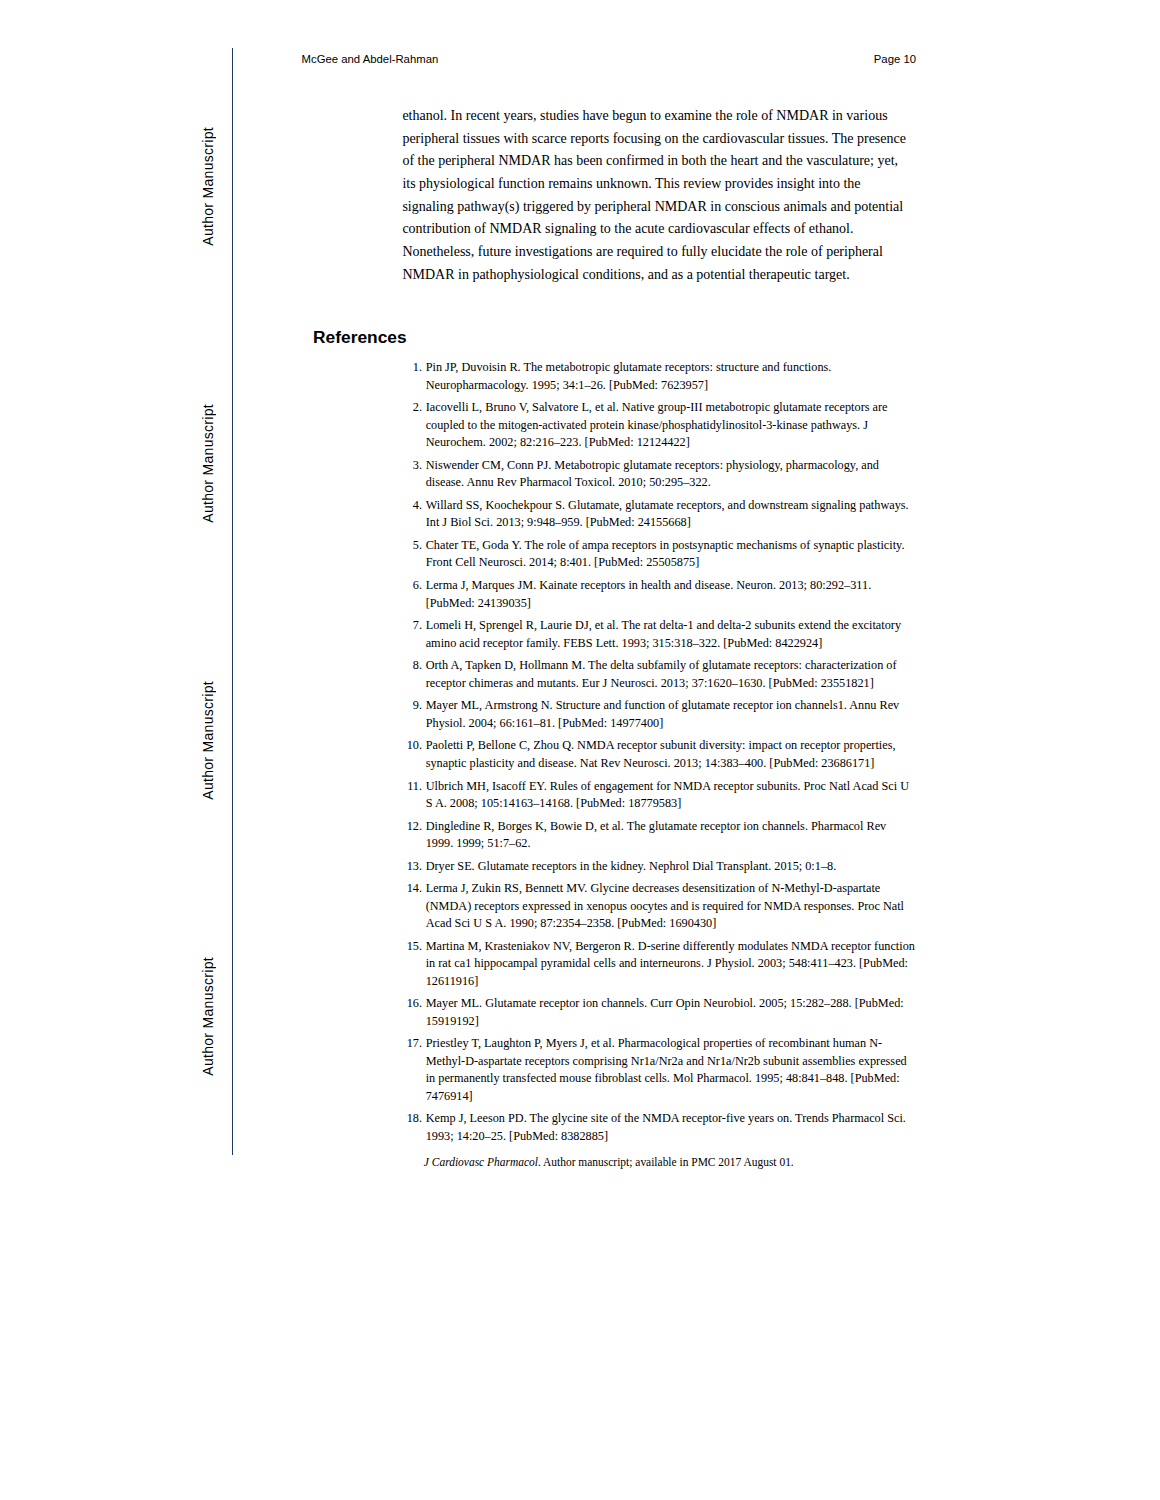Author Manuscript Author Manuscript Author Manuscript Author Manuscript
McGee and Abdel-Rahman
Page 10
ethanol. In recent years, studies have begun to examine the role of NMDAR in various peripheral tissues with scarce reports focusing on the cardiovascular tissues. The presence of the peripheral NMDAR has been confirmed in both the heart and the vasculature; yet, its physiological function remains unknown. This review provides insight into the signaling pathway(s) triggered by peripheral NMDAR in conscious animals and potential contribution of NMDAR signaling to the acute cardiovascular effects of ethanol. Nonetheless, future investigations are required to fully elucidate the role of peripheral NMDAR in pathophysiological conditions, and as a potential therapeutic target.
References
1. Pin JP, Duvoisin R. The metabotropic glutamate receptors: structure and functions. Neuropharmacology. 1995; 34:1–26. [PubMed: 7623957]
2. Iacovelli L, Bruno V, Salvatore L, et al. Native group-III metabotropic glutamate receptors are coupled to the mitogen-activated protein kinase/phosphatidylinositol-3-kinase pathways. J Neurochem. 2002; 82:216–223. [PubMed: 12124422]
3. Niswender CM, Conn PJ. Metabotropic glutamate receptors: physiology, pharmacology, and disease. Annu Rev Pharmacol Toxicol. 2010; 50:295–322.
4. Willard SS, Koochekpour S. Glutamate, glutamate receptors, and downstream signaling pathways. Int J Biol Sci. 2013; 9:948–959. [PubMed: 24155668]
5. Chater TE, Goda Y. The role of ampa receptors in postsynaptic mechanisms of synaptic plasticity. Front Cell Neurosci. 2014; 8:401. [PubMed: 25505875]
6. Lerma J, Marques JM. Kainate receptors in health and disease. Neuron. 2013; 80:292–311. [PubMed: 24139035]
7. Lomeli H, Sprengel R, Laurie DJ, et al. The rat delta-1 and delta-2 subunits extend the excitatory amino acid receptor family. FEBS Lett. 1993; 315:318–322. [PubMed: 8422924]
8. Orth A, Tapken D, Hollmann M. The delta subfamily of glutamate receptors: characterization of receptor chimeras and mutants. Eur J Neurosci. 2013; 37:1620–1630. [PubMed: 23551821]
9. Mayer ML, Armstrong N. Structure and function of glutamate receptor ion channels1. Annu Rev Physiol. 2004; 66:161–81. [PubMed: 14977400]
10. Paoletti P, Bellone C, Zhou Q. NMDA receptor subunit diversity: impact on receptor properties, synaptic plasticity and disease. Nat Rev Neurosci. 2013; 14:383–400. [PubMed: 23686171]
11. Ulbrich MH, Isacoff EY. Rules of engagement for NMDA receptor subunits. Proc Natl Acad Sci U S A. 2008; 105:14163–14168. [PubMed: 18779583]
12. Dingledine R, Borges K, Bowie D, et al. The glutamate receptor ion channels. Pharmacol Rev 1999. 1999; 51:7–62.
13. Dryer SE. Glutamate receptors in the kidney. Nephrol Dial Transplant. 2015; 0:1–8.
14. Lerma J, Zukin RS, Bennett MV. Glycine decreases desensitization of N-Methyl-D-aspartate (NMDA) receptors expressed in xenopus oocytes and is required for NMDA responses. Proc Natl Acad Sci U S A. 1990; 87:2354–2358. [PubMed: 1690430]
15. Martina M, Krasteniakov NV, Bergeron R. D-serine differently modulates NMDA receptor function in rat ca1 hippocampal pyramidal cells and interneurons. J Physiol. 2003; 548:411–423. [PubMed: 12611916]
16. Mayer ML. Glutamate receptor ion channels. Curr Opin Neurobiol. 2005; 15:282–288. [PubMed: 15919192]
17. Priestley T, Laughton P, Myers J, et al. Pharmacological properties of recombinant human N-Methyl-D-aspartate receptors comprising Nr1a/Nr2a and Nr1a/Nr2b subunit assemblies expressed in permanently transfected mouse fibroblast cells. Mol Pharmacol. 1995; 48:841–848. [PubMed: 7476914]
18. Kemp J, Leeson PD. The glycine site of the NMDA receptor-five years on. Trends Pharmacol Sci. 1993; 14:20–25. [PubMed: 8382885]
J Cardiovasc Pharmacol. Author manuscript; available in PMC 2017 August 01.